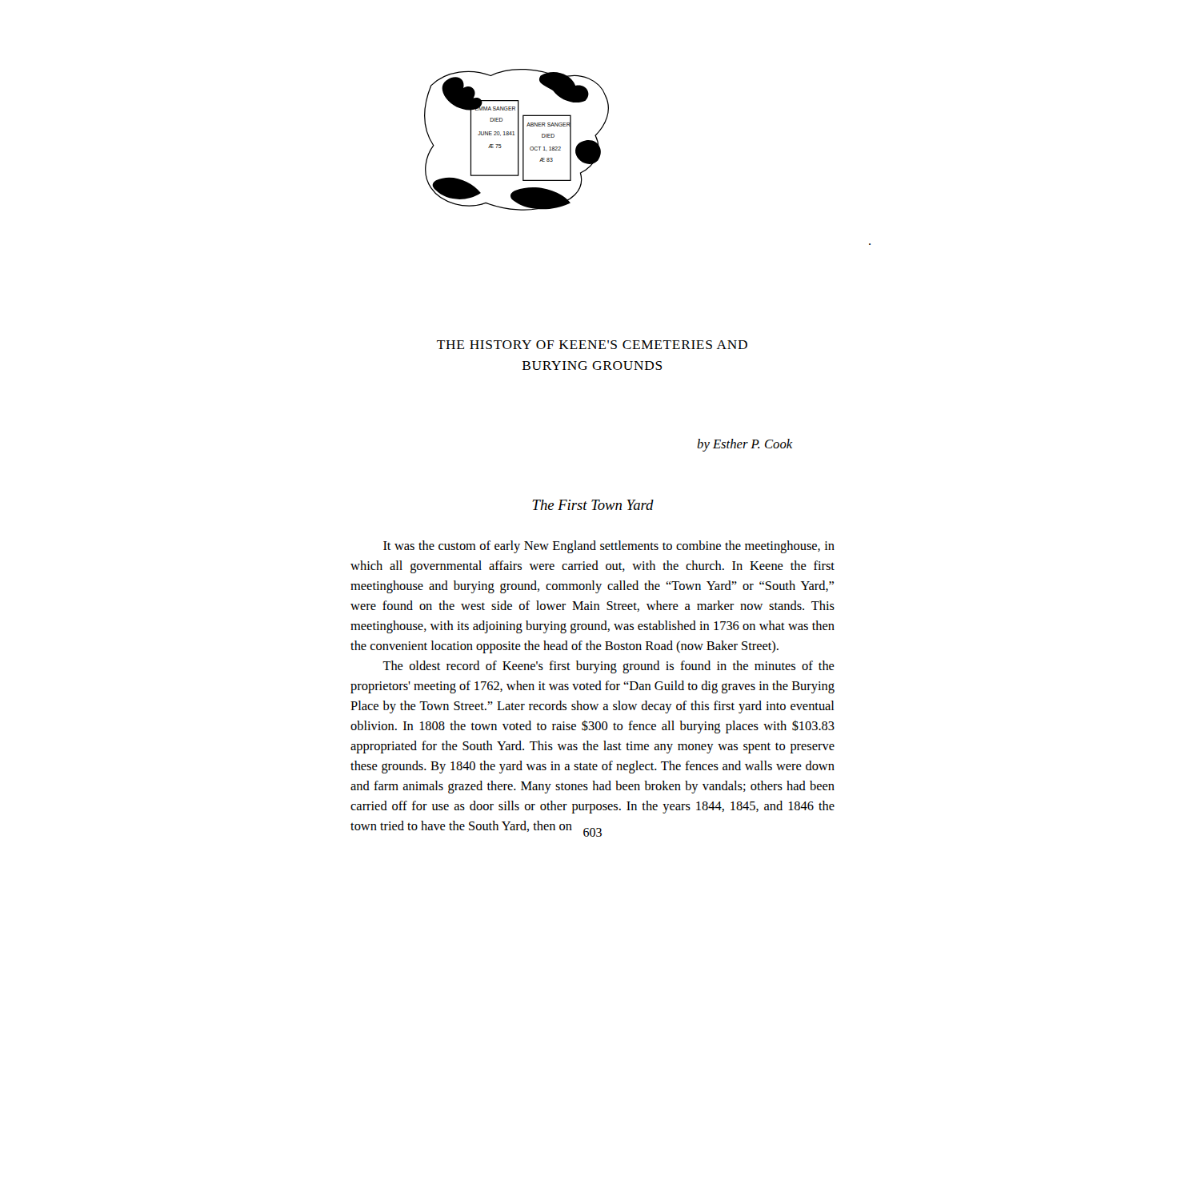The History of Keene's Cemeteries and
Burying Grounds
by Esther P. Cook
The First Town Yard
It was the custom of early New England settlements to combine the meetinghouse, in which all governmental affairs were carried out, with the church. In Keene the first meetinghouse and burying ground, commonly called the “Town Yard” or “South Yard,” were found on the west side of lower Main Street, where a marker now stands. This meetinghouse, with its adjoining burying ground, was established in 1736 on what was then the convenient location opposite the head of the Boston Road (now Baker Street).
The oldest record of Keene's first burying ground is found in the minutes of the proprietors' meeting of 1762, when it was voted for “Dan Guild to dig graves in the Burying Place by the Town Street.” Later records show a slow decay of this first yard into eventual oblivion. In 1808 the town voted to raise $300 to fence all burying places with $103.83 appropriated for the South Yard. This was the last time any money was spent to preserve these grounds. By 1840 the yard was in a state of neglect. The fences and walls were down and farm animals grazed there. Many stones had been broken by vandals; others had been carried off for use as door sills or other purposes. In the years 1844, 1845, and 1846 the town tried to have the South Yard, then on
.
603